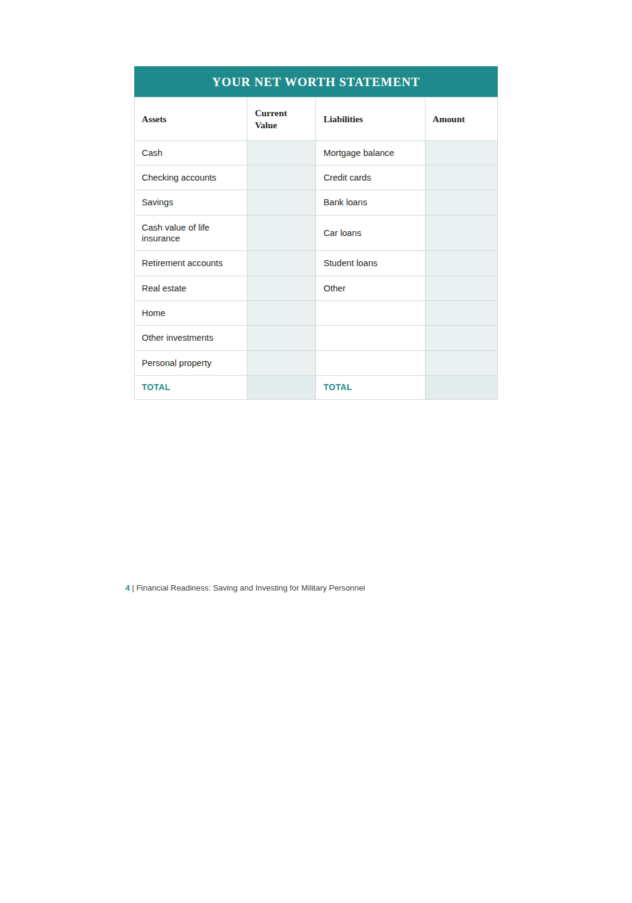Your Net Worth Statement
| Assets | Current Value | Liabilities | Amount |
| --- | --- | --- | --- |
| Cash | | Mortgage balance | |
| Checking accounts | | Credit cards | |
| Savings | | Bank loans | |
| Cash value of life insurance | | Car loans | |
| Retirement accounts | | Student loans | |
| Real estate | | Other | |
| Home | | | |
| Other investments | | | |
| Personal property | | | |
| Total | | Total | |
4 | Financial Readiness: Saving and Investing for Military Personnel